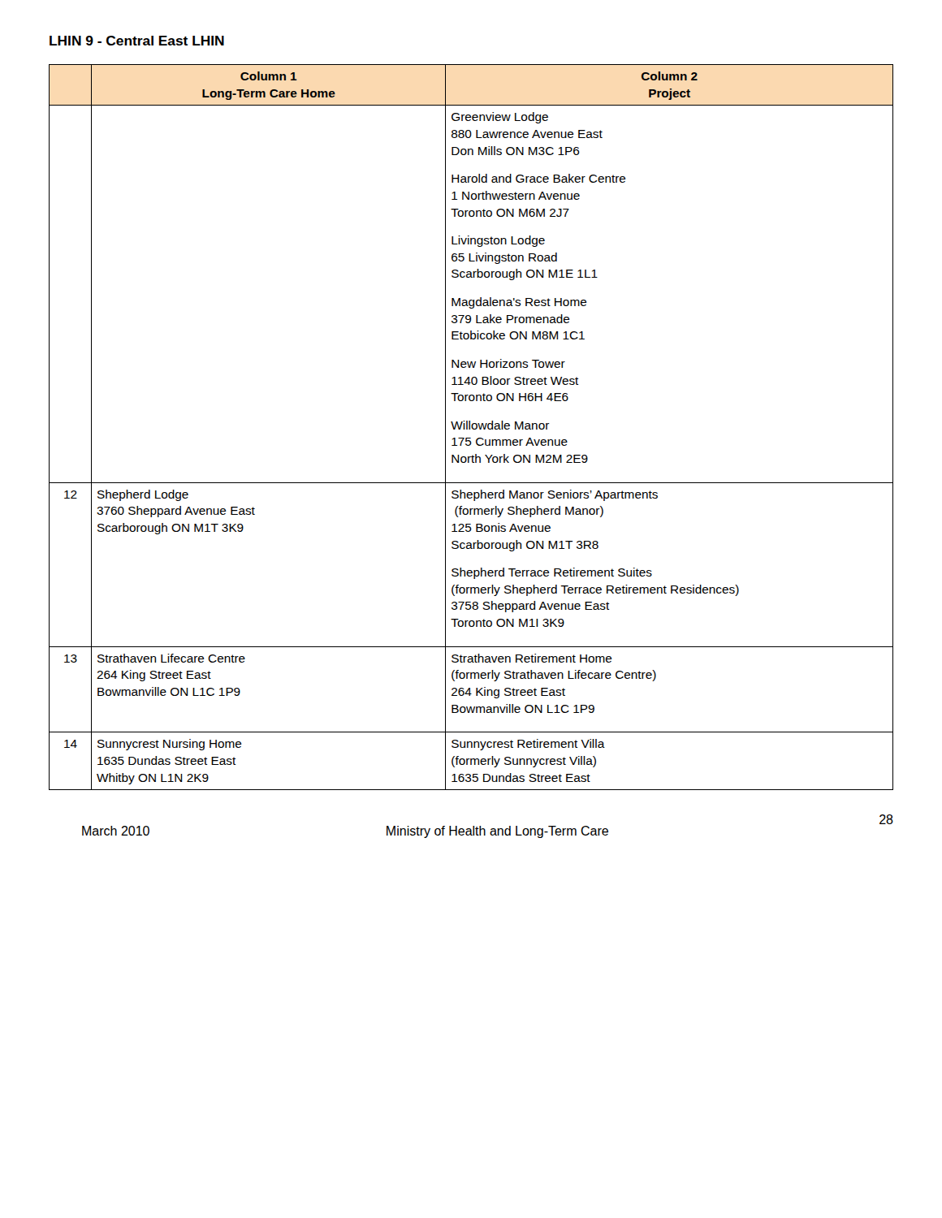LHIN 9 - Central East LHIN
| | Column 1 Long-Term Care Home | Column 2 Project |
| --- | --- | --- |
| | | Greenview Lodge 880 Lawrence Avenue East Don Mills ON M3C 1P6 Harold and Grace Baker Centre 1 Northwestern Avenue Toronto ON M6M 2J7 Livingston Lodge 65 Livingston Road Scarborough ON M1E 1L1 Magdalena's Rest Home 379 Lake Promenade Etobicoke ON M8M 1C1 New Horizons Tower 1140 Bloor Street West Toronto ON H6H 4E6 Willowdale Manor 175 Cummer Avenue North York ON M2M 2E9 |
| 12 | Shepherd Lodge 3760 Sheppard Avenue East Scarborough ON M1T 3K9 | Shepherd Manor Seniors’ Apartments (formerly Shepherd Manor) 125 Bonis Avenue Scarborough ON M1T 3R8 Shepherd Terrace Retirement Suites (formerly Shepherd Terrace Retirement Residences) 3758 Sheppard Avenue East Toronto ON M1I 3K9 |
| 13 | Strathaven Lifecare Centre 264 King Street East Bowmanville ON L1C 1P9 | Strathaven Retirement Home (formerly Strathaven Lifecare Centre) 264 King Street East Bowmanville ON L1C 1P9 |
| 14 | Sunnycrest Nursing Home 1635 Dundas Street East Whitby ON L1N 2K9 | Sunnycrest Retirement Villa (formerly Sunnycrest Villa) 1635 Dundas Street East |
28
March 2010
Ministry of Health and Long-Term Care